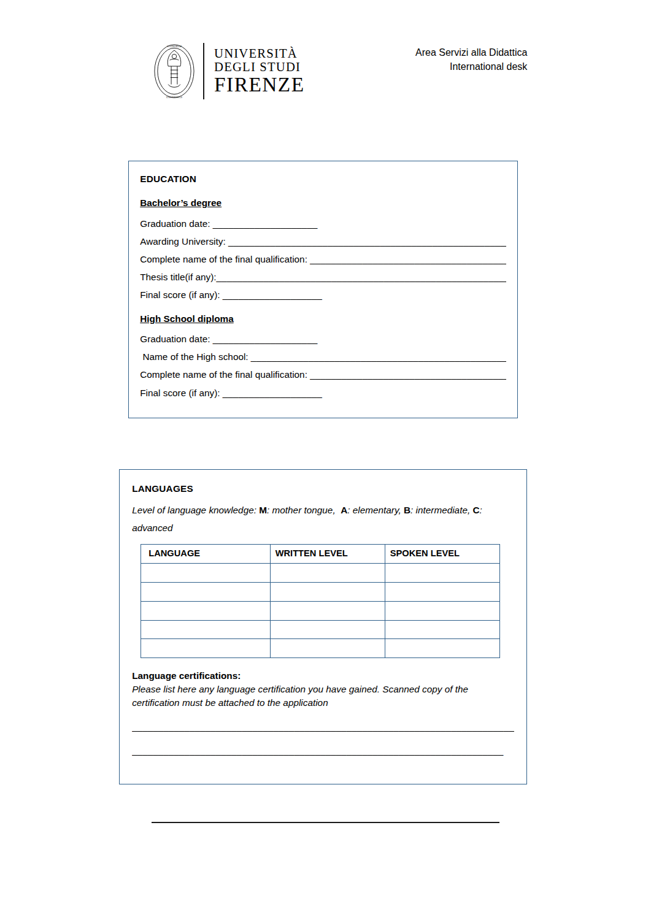STUDIORUM UNIVERSITAS
UNIVERSITÀ
DEGLI STUDI
FIRENZE
Area Servizi alla Didattica
International desk
EDUCATION
Bachelor’s degree
Graduation date: ____________________
Awarding University: ______________________________________________________________________
Complete name of the final qualification: ______________________________________________________
Thesis title(if any):_______________________________________________________________________
Final score (if any): ___________________
High School diploma
Graduation date: ____________________
Name of the High school: ___________________________________________________________
Complete name of the final qualification: ______________________________________________________
Final score (if any): ___________________
LANGUAGES
Level of language knowledge: M: mother tongue, A: elementary, B: intermediate, C: advanced
| LANGUAGE | WRITTEN LEVEL | SPOKEN LEVEL |
| --- | --- | --- |
Language certifications:
Please list here any language certification you have gained. Scanned copy of the certification must be attached to the application
_______________________________________________________________________________________
_______________________________________________________________________